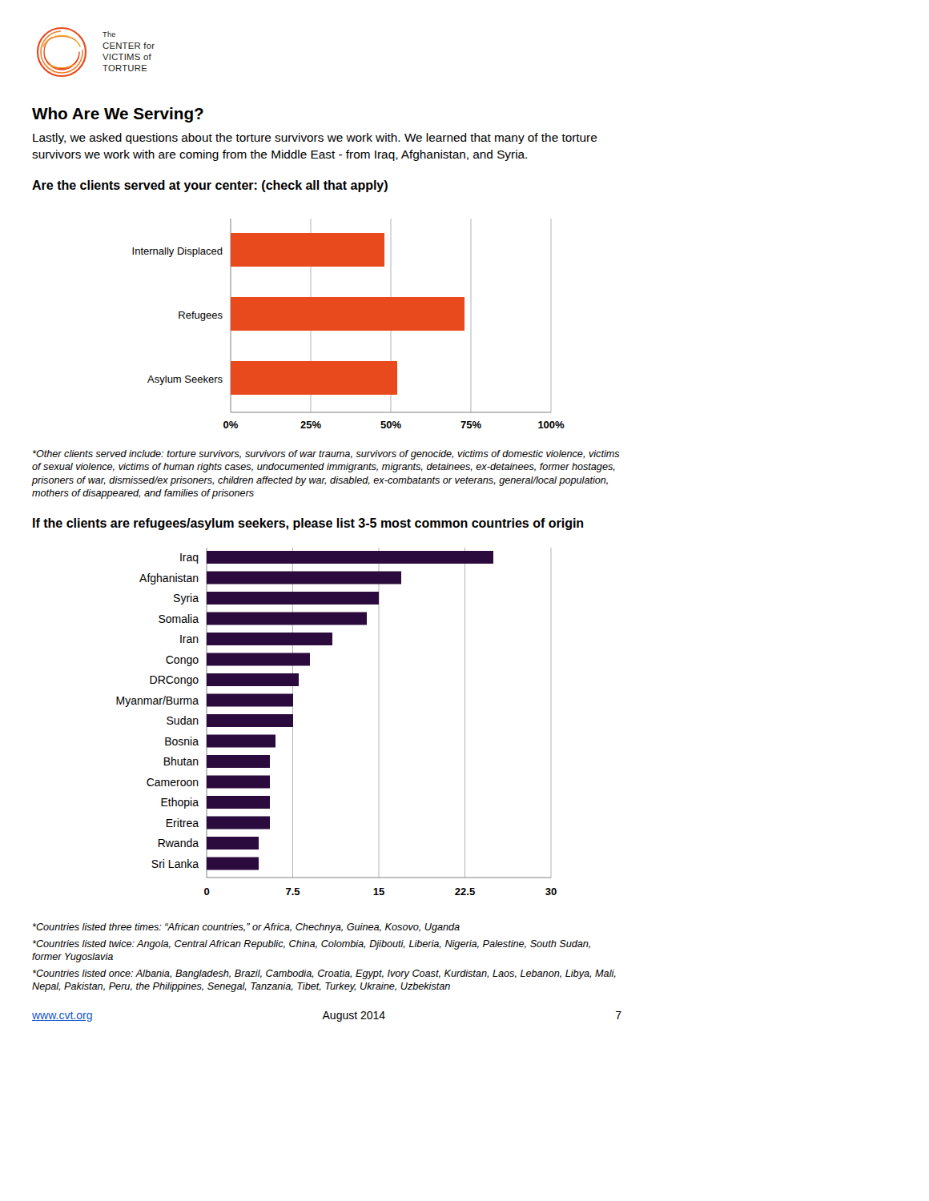The CENTER for VICTIMS of TORTURE
Who Are We Serving?
Lastly, we asked questions about the torture survivors we work with. We learned that many of the torture survivors we work with are coming from the Middle East - from Iraq, Afghanistan, and Syria.
Are the clients served at your center: (check all that apply)
Internally Displaced Refugees Asylum Seekers 0% 25% 50% 75% 100%
*Other clients served include: torture survivors, survivors of war trauma, survivors of genocide, victims of domestic violence, victims of sexual violence, victims of human rights cases, undocumented immigrants, migrants, detainees, ex-detainees, former hostages, prisoners of war, dismissed/ex prisoners, children affected by war, disabled, ex-combatants or veterans, general/local population, mothers of disappeared, and families of prisoners
If the clients are refugees/asylum seekers, please list 3-5 most common countries of origin
Iraq Afghanistan Syria Somalia Iran Congo DRCongo Myanmar/Burma Sudan Bosnia Bhutan Cameroon Ethopia Eritrea Rwanda Sri Lanka 0 7.5 15 22.5 30
*Countries listed three times: “African countries,” or Africa, Chechnya, Guinea, Kosovo, Uganda
*Countries listed twice: Angola, Central African Republic, China, Colombia, Djibouti, Liberia, Nigeria, Palestine, South Sudan, former Yugoslavia
*Countries listed once: Albania, Bangladesh, Brazil, Cambodia, Croatia, Egypt, Ivory Coast, Kurdistan, Laos, Lebanon, Libya, Mali, Nepal, Pakistan, Peru, the Philippines, Senegal, Tanzania, Tibet, Turkey, Ukraine, Uzbekistan
www.cvt.org August 2014 7